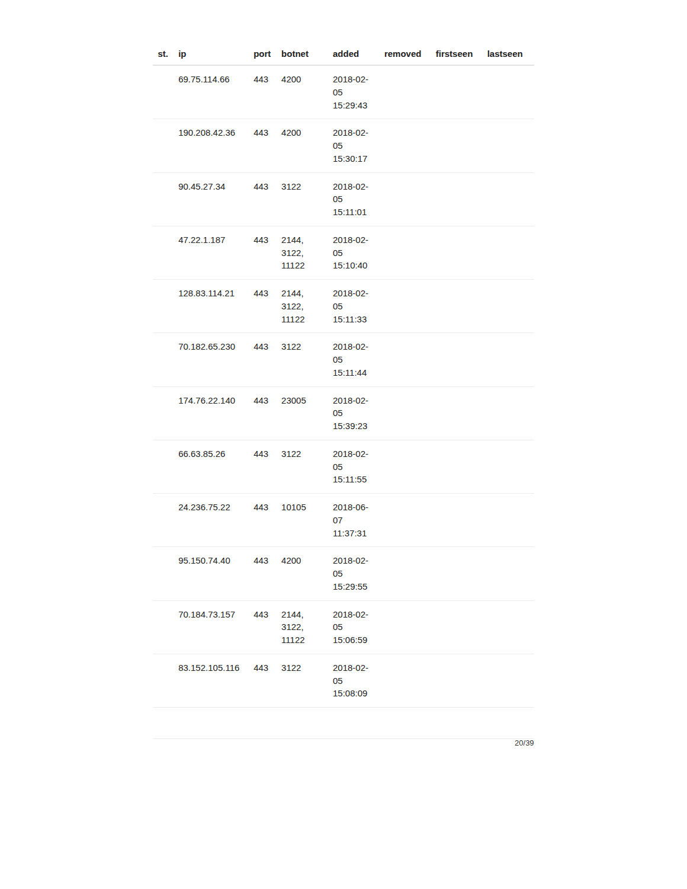| st. | ip | port | botnet | added | removed | firstseen | lastseen |
| --- | --- | --- | --- | --- | --- | --- | --- |
| | 69.75.114.66 | 443 | 4200 | 2018-02-05 15:29:43 | | | |
| | 190.208.42.36 | 443 | 4200 | 2018-02-05 15:30:17 | | | |
| | 90.45.27.34 | 443 | 3122 | 2018-02-05 15:11:01 | | | |
| | 47.22.1.187 | 443 | 2144, 3122, 11122 | 2018-02-05 15:10:40 | | | |
| | 128.83.114.21 | 443 | 2144, 3122, 11122 | 2018-02-05 15:11:33 | | | |
| | 70.182.65.230 | 443 | 3122 | 2018-02-05 15:11:44 | | | |
| | 174.76.22.140 | 443 | 23005 | 2018-02-05 15:39:23 | | | |
| | 66.63.85.26 | 443 | 3122 | 2018-02-05 15:11:55 | | | |
| | 24.236.75.22 | 443 | 10105 | 2018-06-07 11:37:31 | | | |
| | 95.150.74.40 | 443 | 4200 | 2018-02-05 15:29:55 | | | |
| | 70.184.73.157 | 443 | 2144, 3122, 11122 | 2018-02-05 15:06:59 | | | |
| | 83.152.105.116 | 443 | 3122 | 2018-02-05 15:08:09 | | | |
20/39